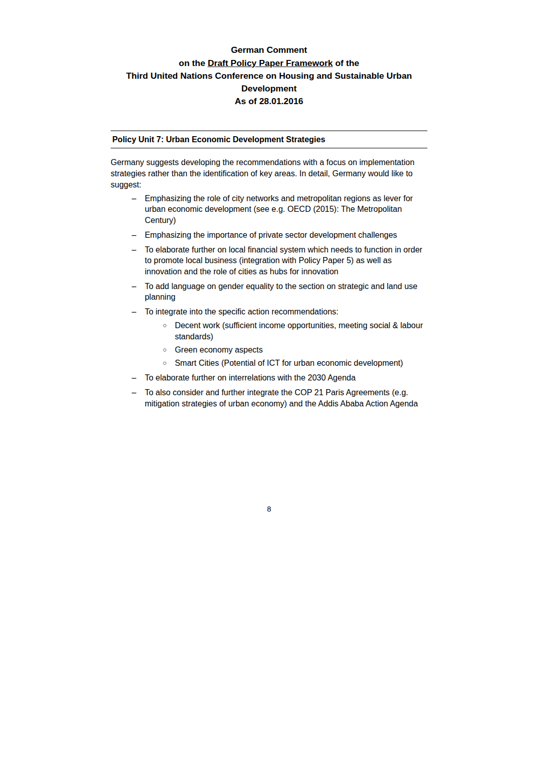German Comment
on the Draft Policy Paper Framework of the
Third United Nations Conference on Housing and Sustainable Urban
Development
As of 28.01.2016
Policy Unit 7: Urban Economic Development Strategies
Germany suggests developing the recommendations with a focus on implementation strategies rather than the identification of key areas. In detail, Germany would like to suggest:
Emphasizing the role of city networks and metropolitan regions as lever for urban economic development (see e.g. OECD (2015): The Metropolitan Century)
Emphasizing the importance of private sector development challenges
To elaborate further on local financial system which needs to function in order to promote local business (integration with Policy Paper 5) as well as innovation and the role of cities as hubs for innovation
To add language on gender equality to the section on strategic and land use planning
To integrate into the specific action recommendations:
Decent work (sufficient income opportunities, meeting social & labour standards)
Green economy aspects
Smart Cities (Potential of ICT for urban economic development)
To elaborate further on interrelations with the 2030 Agenda
To also consider and further integrate the COP 21 Paris Agreements (e.g. mitigation strategies of urban economy) and the Addis Ababa Action Agenda
8